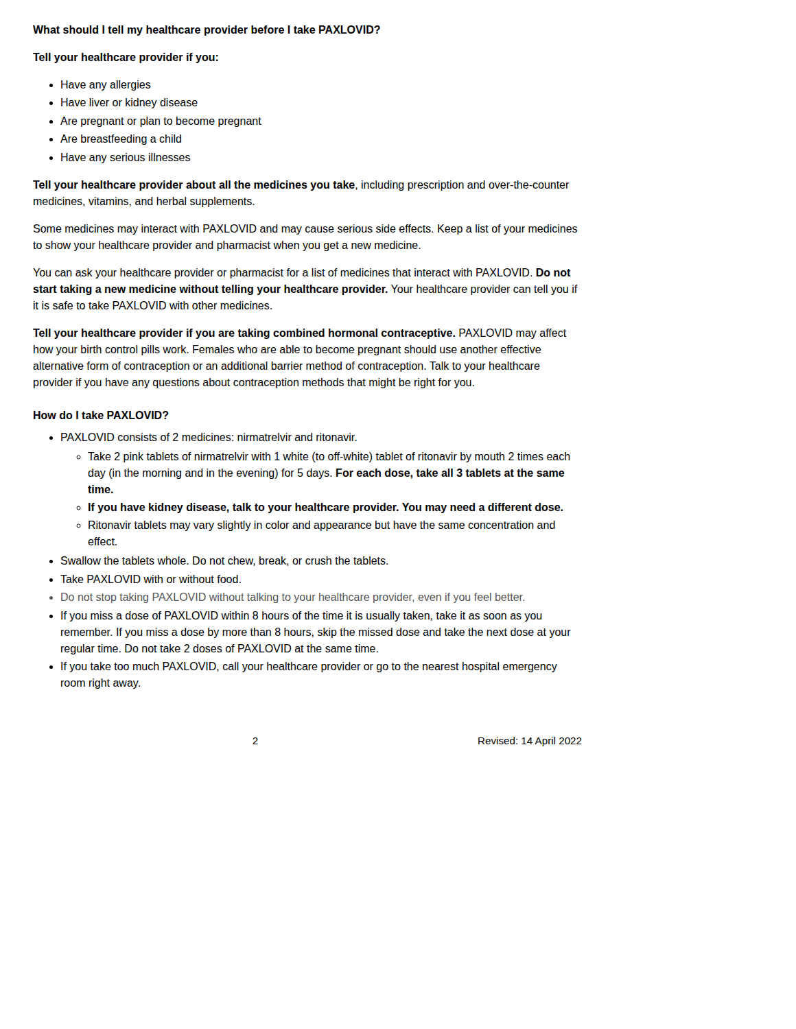What should I tell my healthcare provider before I take PAXLOVID?
Tell your healthcare provider if you:
Have any allergies
Have liver or kidney disease
Are pregnant or plan to become pregnant
Are breastfeeding a child
Have any serious illnesses
Tell your healthcare provider about all the medicines you take, including prescription and over-the-counter medicines, vitamins, and herbal supplements.
Some medicines may interact with PAXLOVID and may cause serious side effects. Keep a list of your medicines to show your healthcare provider and pharmacist when you get a new medicine.
You can ask your healthcare provider or pharmacist for a list of medicines that interact with PAXLOVID. Do not start taking a new medicine without telling your healthcare provider. Your healthcare provider can tell you if it is safe to take PAXLOVID with other medicines.
Tell your healthcare provider if you are taking combined hormonal contraceptive. PAXLOVID may affect how your birth control pills work. Females who are able to become pregnant should use another effective alternative form of contraception or an additional barrier method of contraception. Talk to your healthcare provider if you have any questions about contraception methods that might be right for you.
How do I take PAXLOVID?
PAXLOVID consists of 2 medicines: nirmatrelvir and ritonavir.
Take 2 pink tablets of nirmatrelvir with 1 white (to off-white) tablet of ritonavir by mouth 2 times each day (in the morning and in the evening) for 5 days. For each dose, take all 3 tablets at the same time.
If you have kidney disease, talk to your healthcare provider. You may need a different dose.
Ritonavir tablets may vary slightly in color and appearance but have the same concentration and effect.
Swallow the tablets whole. Do not chew, break, or crush the tablets.
Take PAXLOVID with or without food.
Do not stop taking PAXLOVID without talking to your healthcare provider, even if you feel better.
If you miss a dose of PAXLOVID within 8 hours of the time it is usually taken, take it as soon as you remember. If you miss a dose by more than 8 hours, skip the missed dose and take the next dose at your regular time. Do not take 2 doses of PAXLOVID at the same time.
If you take too much PAXLOVID, call your healthcare provider or go to the nearest hospital emergency room right away.
2 Revised: 14 April 2022